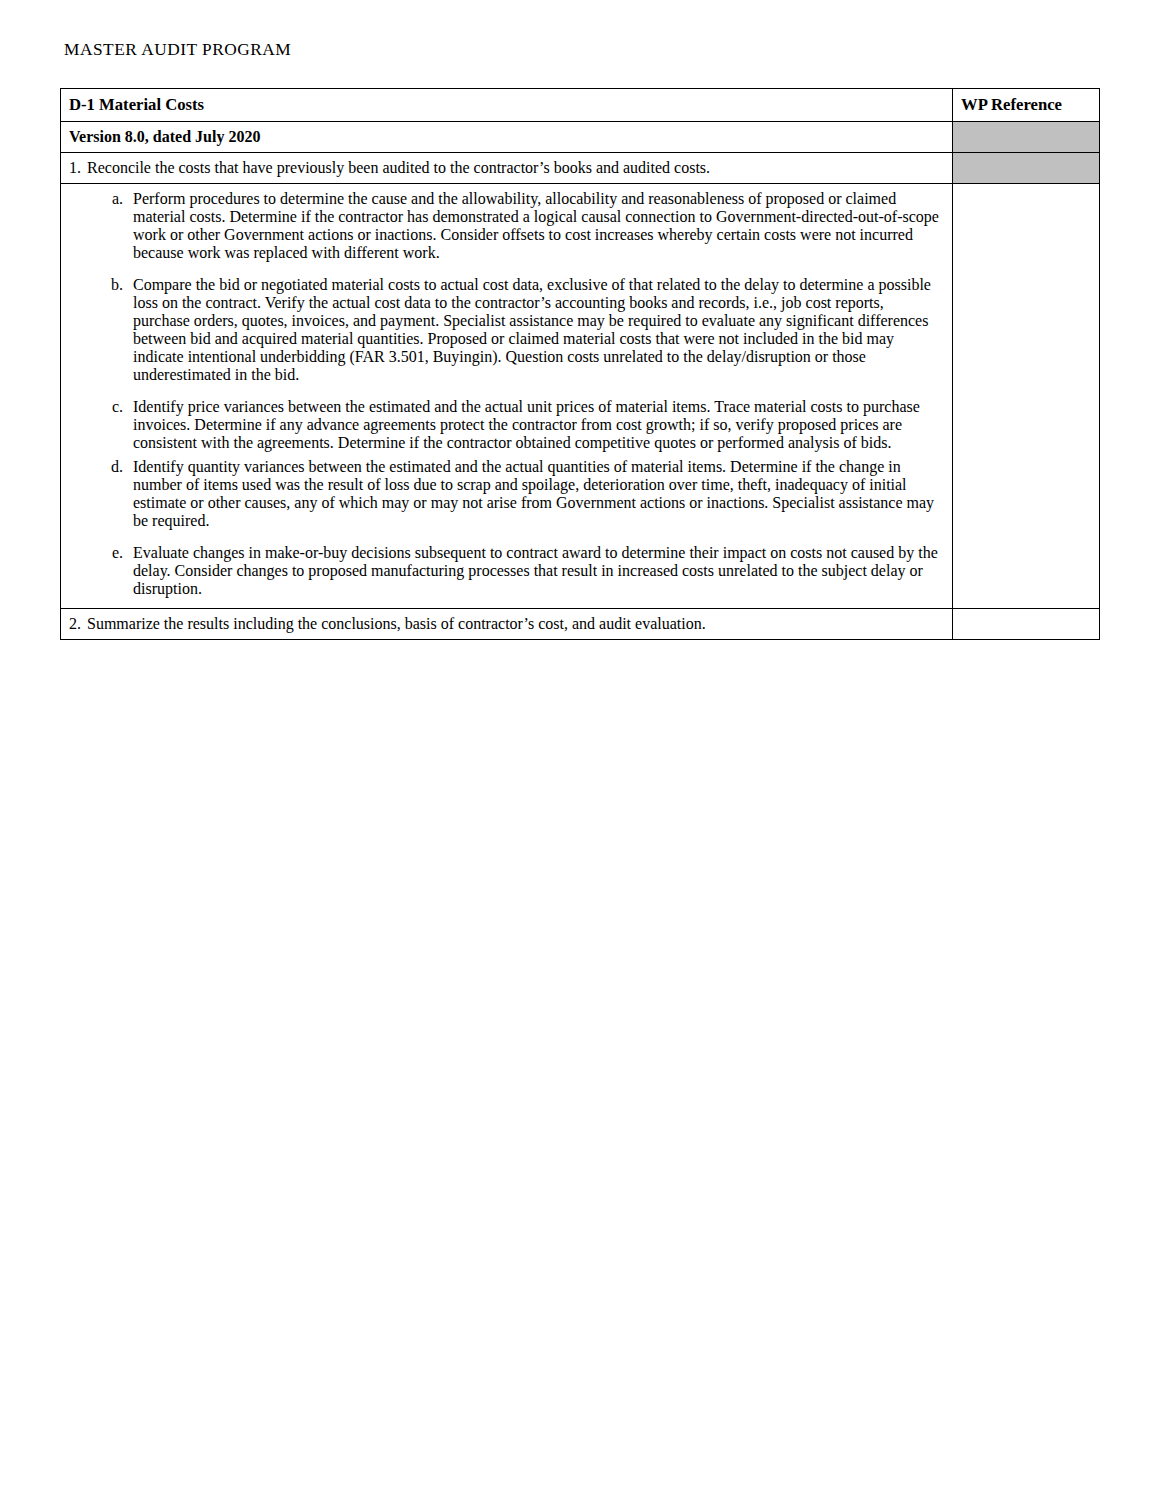MASTER AUDIT PROGRAM
| D-1 Material Costs | WP Reference |
| Version 8.0, dated July 2020 | |
| 1. Reconcile the costs that have previously been audited to the contractor’s books and audited costs. | |
| Perform procedures to determine the cause and the allowability, allocability and reasonableness of proposed or claimed material costs. Determine if the contractor has demonstrated a logical causal connection to Government-directed-out-of-scope work or other Government actions or inactions. Consider offsets to cost increases whereby certain costs were not incurred because work was replaced with different work. Compare the bid or negotiated material costs to actual cost data, exclusive of that related to the delay to determine a possible loss on the contract. Verify the actual cost data to the contractor’s accounting books and records, i.e., job cost reports, purchase orders, quotes, invoices, and payment. Specialist assistance may be required to evaluate any significant differences between bid and acquired material quantities. Proposed or claimed material costs that were not included in the bid may indicate intentional underbidding (FAR 3.501, Buyingin). Question costs unrelated to the delay/disruption or those underestimated in the bid. Identify price variances between the estimated and the actual unit prices of material items. Trace material costs to purchase invoices. Determine if any advance agreements protect the contractor from cost growth; if so, verify proposed prices are consistent with the agreements. Determine if the contractor obtained competitive quotes or performed analysis of bids. Identify quantity variances between the estimated and the actual quantities of material items. Determine if the change in number of items used was the result of loss due to scrap and spoilage, deterioration over time, theft, inadequacy of initial estimate or other causes, any of which may or may not arise from Government actions or inactions. Specialist assistance may be required. Evaluate changes in make-or-buy decisions subsequent to contract award to determine their impact on costs not caused by the delay. Consider changes to proposed manufacturing processes that result in increased costs unrelated to the subject delay or disruption. | |
| 2. Summarize the results including the conclusions, basis of contractor’s cost, and audit evaluation. | |